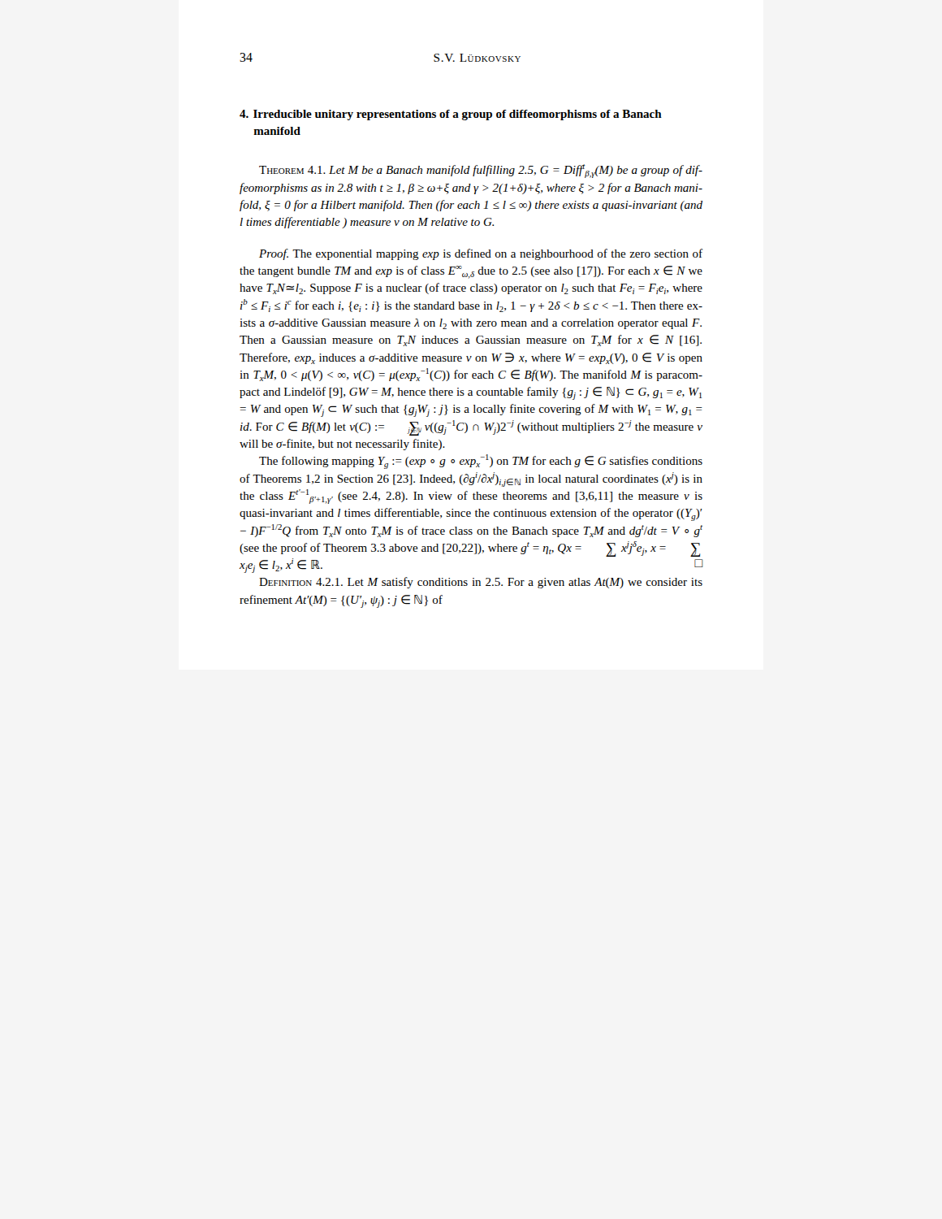34 S.V. Lüdkovsky
4. Irreducible unitary representations of a group of diffeomorphisms of a Banach manifold
Theorem 4.1. Let M be a Banach manifold fulfilling 2.5, G = Difftβ,γ(M) be a group of diffeomorphisms as in 2.8 with t ≥ 1, β ≥ ω+ξ and γ > 2(1+δ)+ξ, where ξ > 2 for a Banach manifold, ξ = 0 for a Hilbert manifold. Then (for each 1 ≤ l ≤ ∞) there exists a quasi-invariant (and l times differentiable ) measure ν on M relative to G.
Proof. The exponential mapping exp is defined on a neighbourhood of the zero section of the tangent bundle TM and exp is of class E∞ω,δ due to 2.5 (see also [17]). For each x ∈ N we have TxN≃l2. Suppose F is a nuclear (of trace class) operator on l2 such that Fei = Fiei, where ib ≤ Fi ≤ ic for each i, {ei : i} is the standard base in l2, 1 − γ + 2δ < b ≤ c < −1. Then there exists a σ-additive Gaussian measure λ on l2 with zero mean and a correlation operator equal F. Then a Gaussian measure on TxN induces a Gaussian measure on TxM for x ∈ N [16]. Therefore, expx induces a σ-additive measure ν on W ∋ x, where W = expx(V), 0 ∈ V is open in TxM, 0 < μ(V) < ∞, ν(C) = μ(expx−1(C)) for each C ∈ Bf(W). The manifold M is paracompact and Lindelöf [9], GW = M, hence there is a countable family {gj : j ∈ ℕ} ⊂ G, g1 = e, W1 = W and open Wj ⊂ W such that {gjWj : j} is a locally finite covering of M with W1 = W, g1 = id. For C ∈ Bf(M) let ν(C) := ∑j∈ℕ ν((gj−1C) ∩ Wj)2−j (without multipliers 2−j the measure ν will be σ-finite, but not necessarily finite).
The following mapping Yg := (exp ∘ g ∘ expx−1) on TM for each g ∈ G satisfies conditions of Theorems 1,2 in Section 26 [23]. Indeed, (∂gi/∂xj)i,j∈ℕ in local natural coordinates (xj) is in the class Et′−1β′+1,γ′ (see 2.4, 2.8). In view of these theorems and [3,6,11] the measure ν is quasi-invariant and l times differentiable, since the continuous extension of the operator ((Yg)′ − I)F−1/2Q from TxN onto TxM is of trace class on the Banach space TxM and dgt/dt = V ∘ gt (see the proof of Theorem 3.3 above and [20,22]), where gt = ηt, Qx = ∑j xjjδej, x = ∑j xjej ∈ l2, xi ∈ ℝ.□
Definition 4.2.1. Let M satisfy conditions in 2.5. For a given atlas At(M) we consider its refinement At′(M) = {(U′j, ψj) : j ∈ ℕ} of